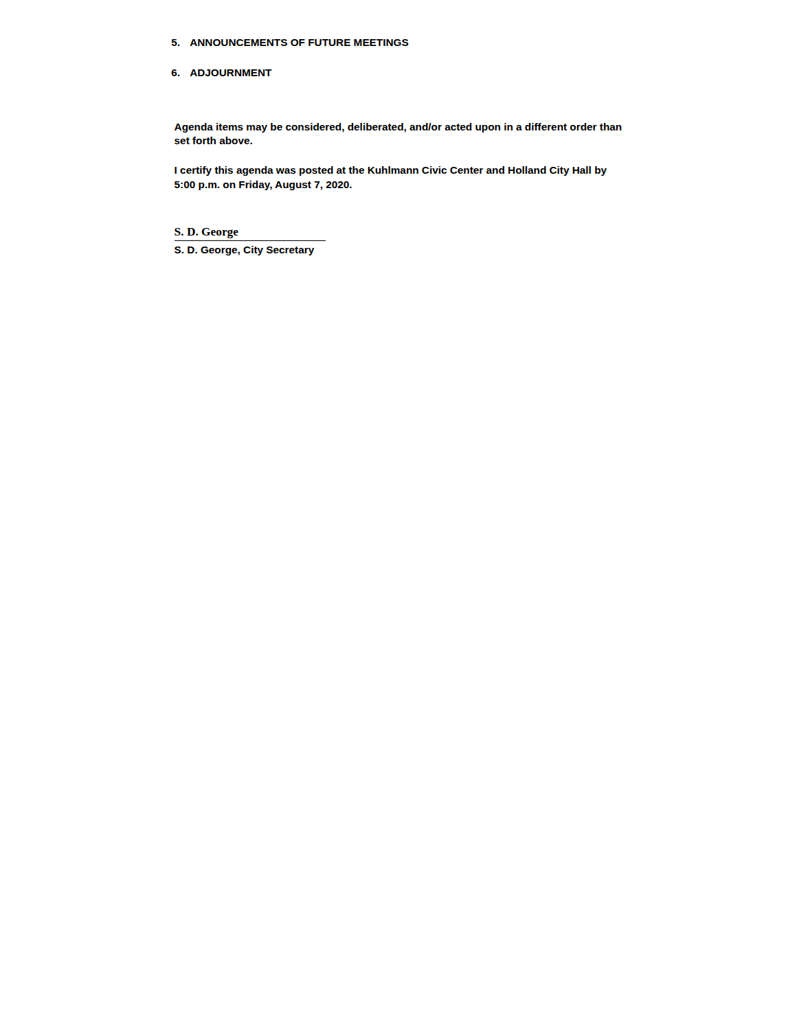5. ANNOUNCEMENTS OF FUTURE MEETINGS
6. ADJOURNMENT
Agenda items may be considered, deliberated, and/or acted upon in a different order than set forth above.
I certify this agenda was posted at the Kuhlmann Civic Center and Holland City Hall by 5:00 p.m. on Friday, August 7, 2020.
S. D. George
S. D. George, City Secretary